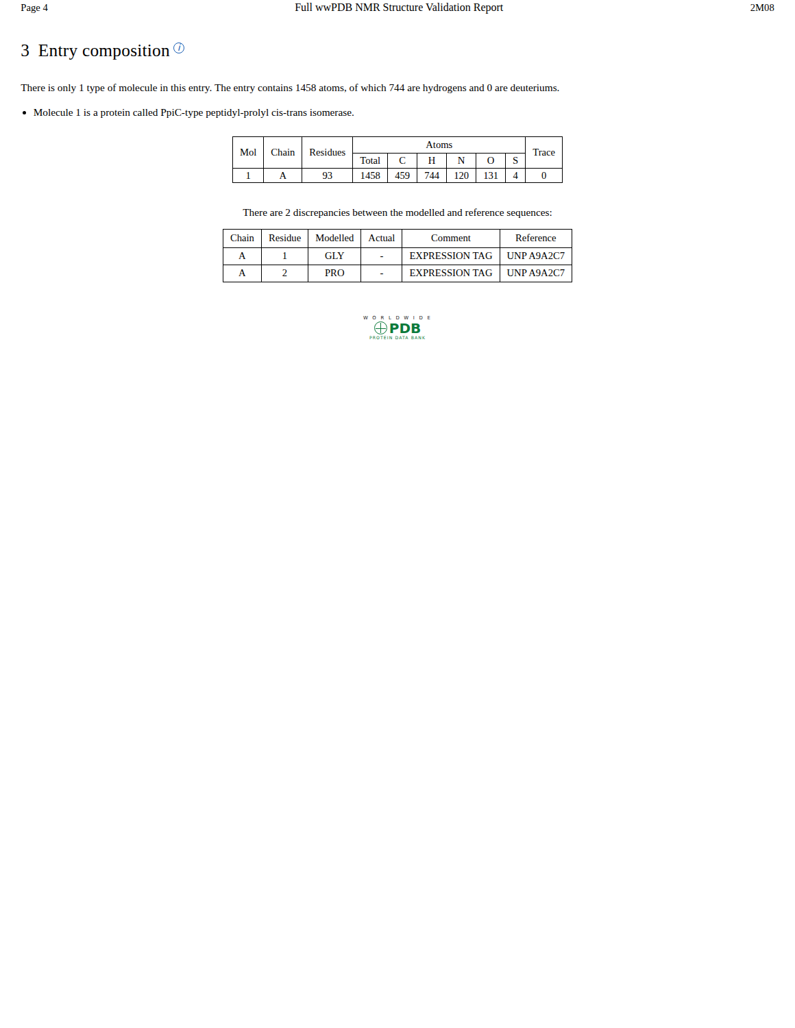Page 4
Full wwPDB NMR Structure Validation Report
2M08
3 Entry compositioni
There is only 1 type of molecule in this entry. The entry contains 1458 atoms, of which 744 are hydrogens and 0 are deuteriums.
Molecule 1 is a protein called PpiC-type peptidyl-prolyl cis-trans isomerase.
| Mol | Chain | Residues | Atoms | Trace |
| --- | --- | --- | --- | --- |
| Total | C | H | N | O | S |
| 1 | A | 93 | 1458 | 459 | 744 | 120 | 131 | 4 | 0 |
There are 2 discrepancies between the modelled and reference sequences:
| Chain | Residue | Modelled | Actual | Comment | Reference |
| --- | --- | --- | --- | --- | --- |
| A | 1 | GLY | - | EXPRESSION TAG | UNP A9A2C7 |
| A | 2 | PRO | - | EXPRESSION TAG | UNP A9A2C7 |
W O R L D W I D E PDB PROTEIN DATA BANK